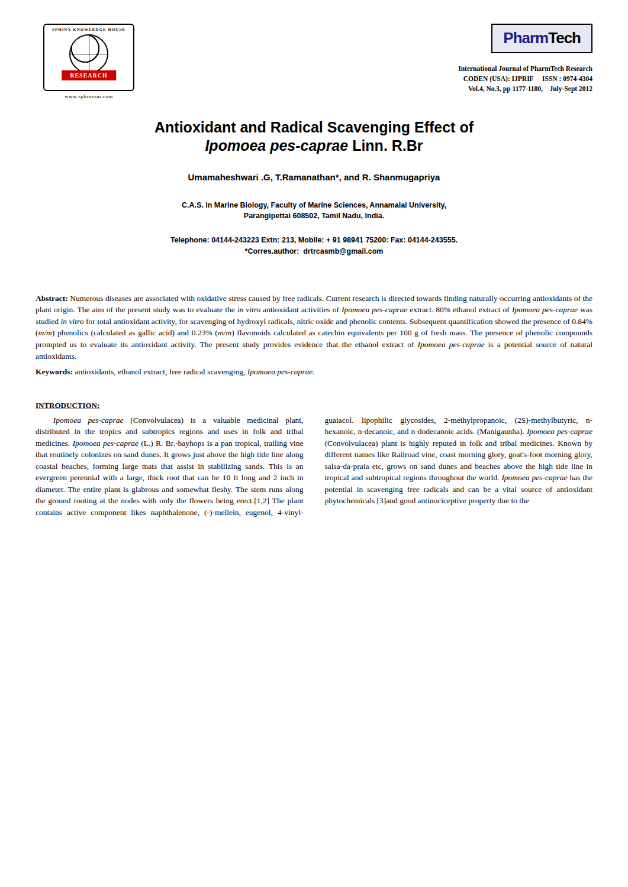SPHINX KNOWLEDGE HOUSE
RESEARCH
www.sphinxsai.com
Pharm Tech
International Journal of PharmTech Research
CODEN (USA): IJPRIF ISSN : 0974-4304
Vol.4, No.3, pp 1177-1180, July-Sept 2012
Antioxidant and Radical Scavenging Effect of
Ipomoea pes-caprae Linn. R.Br
Umamaheshwari .G, T.Ramanathan*, and R. Shanmugapriya
C.A.S. in Marine Biology, Faculty of Marine Sciences, Annamalai University,
Parangipettai 608502, Tamil Nadu, India.
Telephone: 04144-243223 Extn: 213, Mobile: + 91 98941 75200: Fax: 04144-243555.
*Corres.author: drtrcasmb@gmail.com
Abstract: Numerous diseases are associated with oxidative stress caused by free radicals. Current research is directed towards finding naturally-occurring antioxidants of the plant origin. The aim of the present study was to evaluate the in vitro antioxidant activities of Ipomoea pes-caprae extract. 80% ethanol extract of Ipomoea pes-caprae was studied in vitro for total antioxidant activity, for scavenging of hydroxyl radicals, nitric oxide and phenolic contents. Subsequent quantification showed the presence of 0.84% (m/m) phenolics (calculated as gallic acid) and 0.23% (m/m) flavonoids calculated as catechin equivalents per 100 g of fresh mass. The presence of phenolic compounds prompted us to evaluate its antioxidant activity. The present study provides evidence that the ethanol extract of Ipomoea pes-caprae is a potential source of natural antioxidants.
Keywords: antioxidants, ethanol extract, free radical scavenging, Ipomoea pes-caprae.
INTRODUCTION:
Ipomoea pes-caprae (Convolvulacea) is a valuable medicinal plant, distributed in the tropics and subtropics regions and uses in folk and tribal medicines. Ipomoea pes-caprae (L.) R. Br.-bayhops is a pan tropical, trailing vine that routinely colonizes on sand dunes. It grows just above the high tide line along coastal beaches, forming large mats that assist in stabilizing sands. This is an evergreen perennial with a large, thick root that can be 10 ft long and 2 inch in diameter. The entire plant is glabrous and somewhat fleshy. The stem runs along the ground rooting at the nodes with only the flowers being erect.[1,2] The plant contains active component likes naphthalenone, (-)-mellein, eugenol, 4-vinyl-guaiacol. lipophilic glycosides, 2-methylpropanoic, (2S)-methylbutyric, n-hexanoic, n-decanoic, and n-dodecanoic acids. (Manigaunha). Ipomoea pes-caprae (Convolvulacea) plant is highly reputed in folk and tribal medicines. Known by different names like Railroad vine, coast morning glory, goat's-foot morning glory, salsa-da-praia etc, grows on sand dunes and beaches above the high tide line in tropical and subtropical regions throughout the world. Ipomoea pes-caprae has the potential in scavenging free radicals and can be a vital source of antioxidant phytochemicals [3]and good antinociceptive property due to the